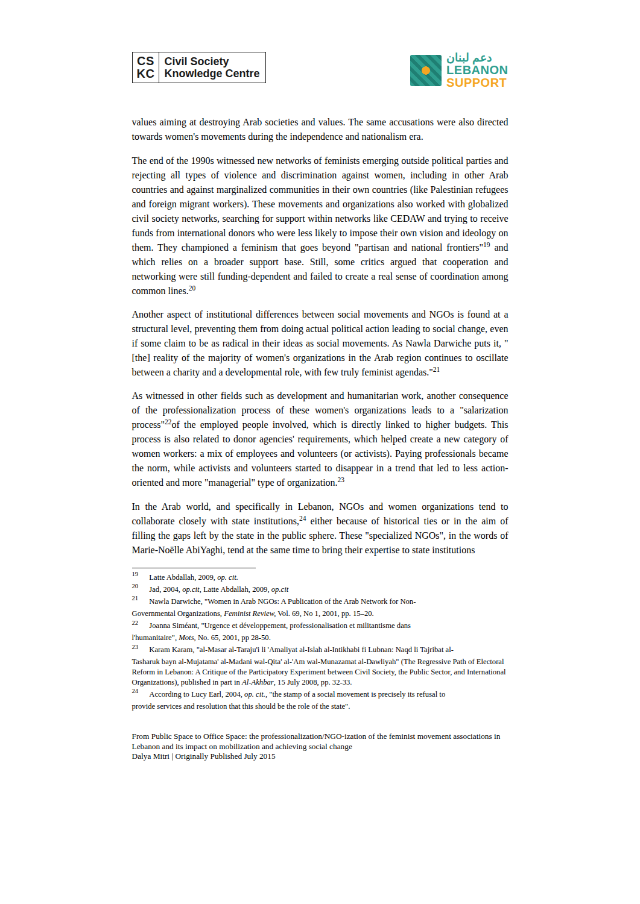CS KC
Civil Society Knowledge Centre
دعم لبنان
LEBANON
SUPPORT
values aiming at destroying Arab societies and values. The same accusations were also directed towards women's movements during the independence and nationalism era.
The end of the 1990s witnessed new networks of feminists emerging outside political parties and rejecting all types of violence and discrimination against women, including in other Arab countries and against marginalized communities in their own countries (like Palestinian refugees and foreign migrant workers). These movements and organizations also worked with globalized civil society networks, searching for support within networks like CEDAW and trying to receive funds from international donors who were less likely to impose their own vision and ideology on them. They championed a feminism that goes beyond "partisan and national frontiers"19 and which relies on a broader support base. Still, some critics argued that cooperation and networking were still funding-dependent and failed to create a real sense of coordination among common lines.20
Another aspect of institutional differences between social movements and NGOs is found at a structural level, preventing them from doing actual political action leading to social change, even if some claim to be as radical in their ideas as social movements. As Nawla Darwiche puts it, "[the] reality of the majority of women's organizations in the Arab region continues to oscillate between a charity and a developmental role, with few truly feminist agendas."21
As witnessed in other fields such as development and humanitarian work, another consequence of the professionalization process of these women's organizations leads to a "salarization process"22of the employed people involved, which is directly linked to higher budgets. This process is also related to donor agencies' requirements, which helped create a new category of women workers: a mix of employees and volunteers (or activists). Paying professionals became the norm, while activists and volunteers started to disappear in a trend that led to less action-oriented and more "managerial" type of organization.23
In the Arab world, and specifically in Lebanon, NGOs and women organizations tend to collaborate closely with state institutions,24 either because of historical ties or in the aim of filling the gaps left by the state in the public sphere. These "specialized NGOs", in the words of Marie-Noëlle AbiYaghi, tend at the same time to bring their expertise to state institutions
Latte Abdallah, 2009, op. cit.
Jad, 2004, op.cit, Latte Abdallah, 2009, op.cit
Nawla Darwiche, "Women in Arab NGOs: A Publication of the Arab Network for Non-
Governmental Organizations, Feminist Review, Vol. 69, No 1, 2001, pp. 15–20.
Joanna Siméant, "Urgence et développement, professionalisation et militantisme dans
l'humanitaire", Mots, No. 65, 2001, pp 28-50.
Karam Karam, "al-Masar al-Taraju'i li 'Amaliyat al-Islah al-Intikhabi fi Lubnan: Naqd li Tajribat al-
Tasharuk bayn al-Mujatama' al-Madani wal-Qita' al-'Am wal-Munazamat al-Dawliyah" (The Regressive Path of Electoral Reform in Lebanon: A Critique of the Participatory Experiment between Civil Society, the Public Sector, and International Organizations), published in part in Al-Akhbar, 15 July 2008, pp. 32-33.
According to Lucy Earl, 2004, op. cit., "the stamp of a social movement is precisely its refusal to
provide services and resolution that this should be the role of the state".
From Public Space to Office Space: the professionalization/NGO-ization of the feminist movement associations in Lebanon and its impact on mobilization and achieving social change Dalya Mitri | Originally Published July 2015